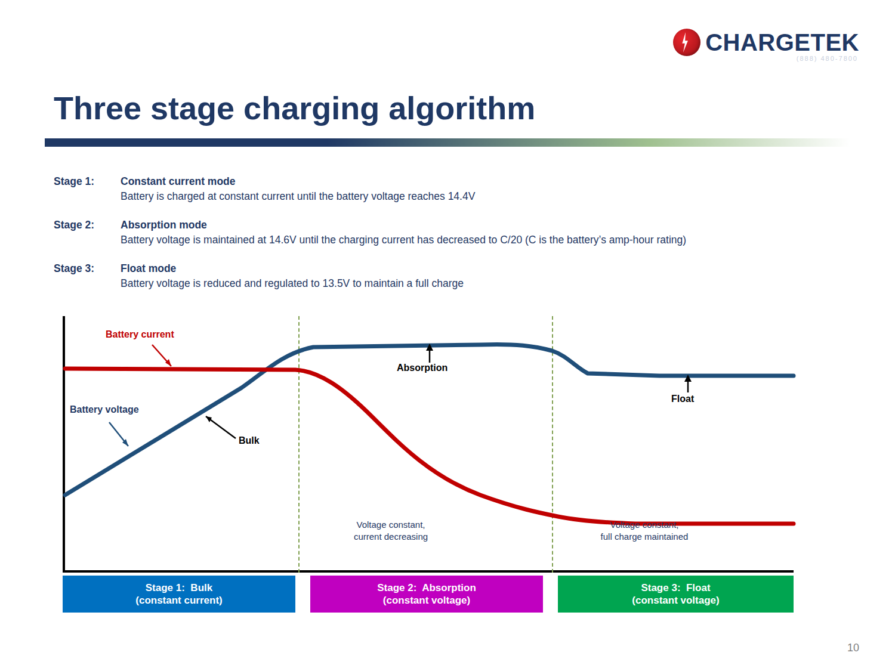CHARGETEK
(888) 480-7800
Three stage charging algorithm
Stage 1:
Constant current mode
Battery is charged at constant current until the battery voltage reaches 14.4V
Stage 2:
Absorption mode
Battery voltage is maintained at 14.6V until the charging current has decreased to C/20 (C is the battery’s amp-hour rating)
Stage 3:
Float mode
Battery voltage is reduced and regulated to 13.5V to maintain a full charge
Battery current
Battery voltage
Bulk
Absorption
Float
Voltage constant,
current decreasing
Voltage constant,
full charge maintained
Stage 1: Bulk(constant current)
Stage 2: Absorption(constant voltage)
Stage 3: Float(constant voltage)
10